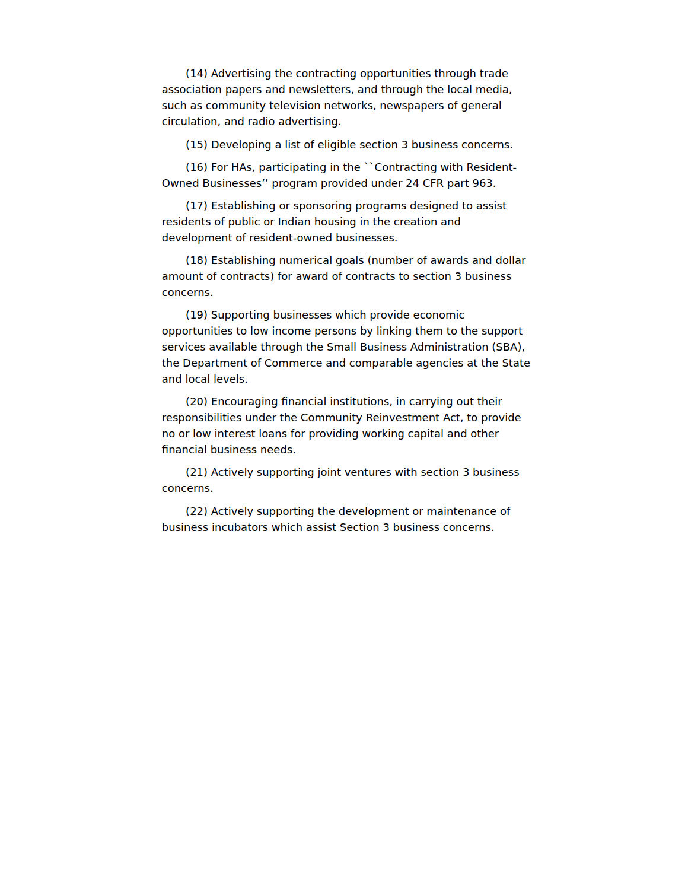(14) Advertising the contracting opportunities through trade association papers and newsletters, and through the local media, such as community television networks, newspapers of general circulation, and radio advertising.
(15) Developing a list of eligible section 3 business concerns.
(16) For HAs, participating in the ``Contracting with Resident-Owned Businesses’’ program provided under 24 CFR part 963.
(17) Establishing or sponsoring programs designed to assist residents of public or Indian housing in the creation and development of resident-owned businesses.
(18) Establishing numerical goals (number of awards and dollar amount of contracts) for award of contracts to section 3 business concerns.
(19) Supporting businesses which provide economic opportunities to low income persons by linking them to the support services available through the Small Business Administration (SBA), the Department of Commerce and comparable agencies at the State and local levels.
(20) Encouraging financial institutions, in carrying out their responsibilities under the Community Reinvestment Act, to provide no or low interest loans for providing working capital and other financial business needs.
(21) Actively supporting joint ventures with section 3 business concerns.
(22) Actively supporting the development or maintenance of business incubators which assist Section 3 business concerns.